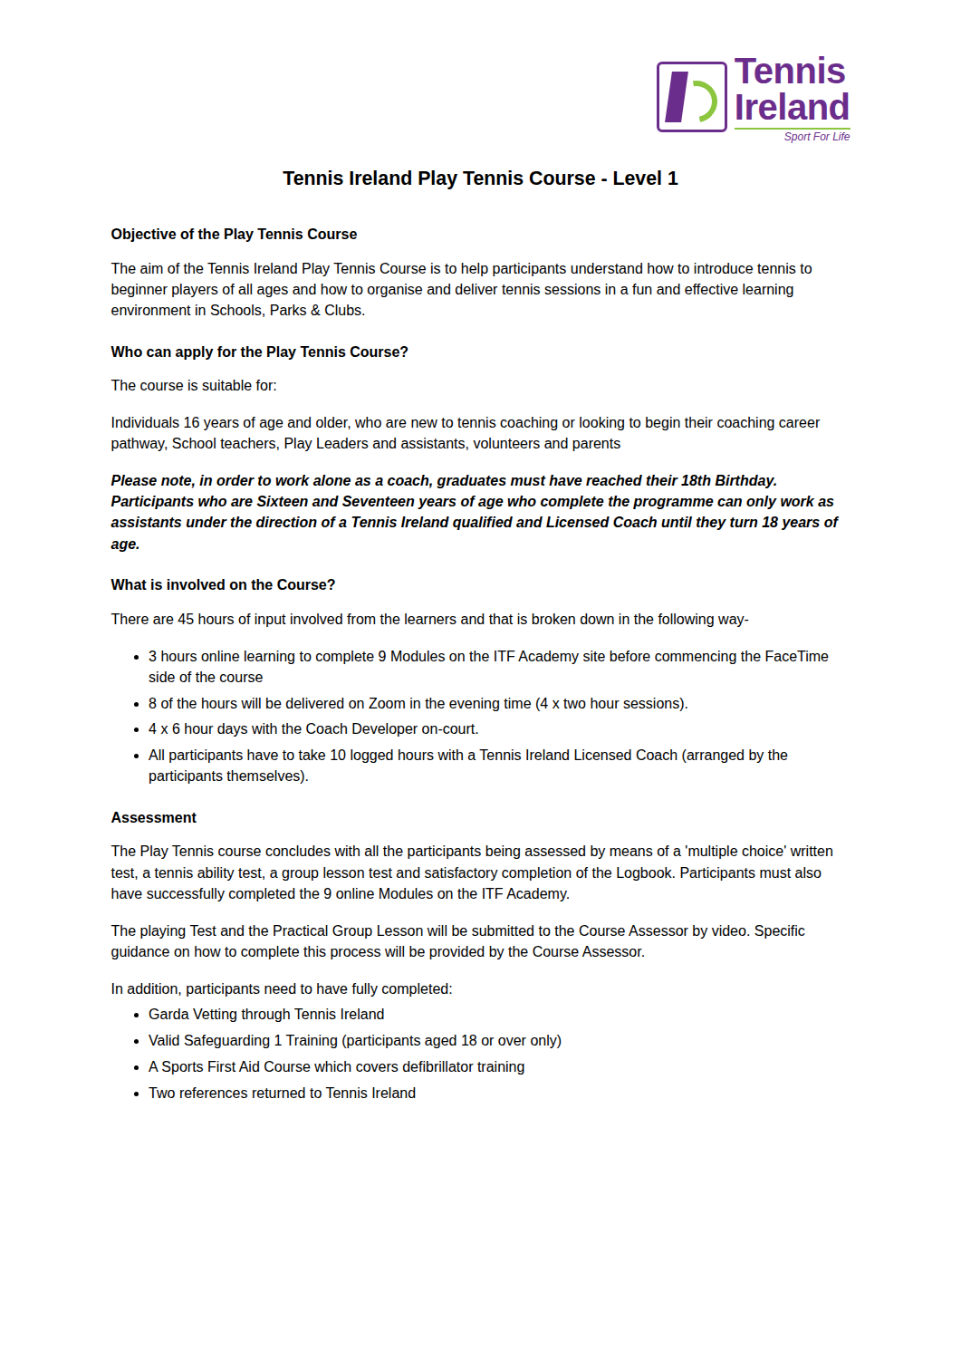Tennis Ireland Sport For Life
Tennis Ireland Play Tennis Course - Level 1
Objective of the Play Tennis Course
The aim of the Tennis Ireland Play Tennis Course is to help participants understand how to introduce tennis to beginner players of all ages and how to organise and deliver tennis sessions in a fun and effective learning environment in Schools, Parks & Clubs.
Who can apply for the Play Tennis Course?
The course is suitable for:
Individuals 16 years of age and older, who are new to tennis coaching or looking to begin their coaching career pathway, School teachers, Play Leaders and assistants, volunteers and parents
Please note, in order to work alone as a coach, graduates must have reached their 18th Birthday. Participants who are Sixteen and Seventeen years of age who complete the programme can only work as assistants under the direction of a Tennis Ireland qualified and Licensed Coach until they turn 18 years of age.
What is involved on the Course?
There are 45 hours of input involved from the learners and that is broken down in the following way-
3 hours online learning to complete 9 Modules on the ITF Academy site before commencing the FaceTime side of the course
8 of the hours will be delivered on Zoom in the evening time (4 x two hour sessions).
4 x 6 hour days with the Coach Developer on-court.
All participants have to take 10 logged hours with a Tennis Ireland Licensed Coach (arranged by the participants themselves).
Assessment
The Play Tennis course concludes with all the participants being assessed by means of a 'multiple choice' written test, a tennis ability test, a group lesson test and satisfactory completion of the Logbook. Participants must also have successfully completed the 9 online Modules on the ITF Academy.
The playing Test and the Practical Group Lesson will be submitted to the Course Assessor by video. Specific guidance on how to complete this process will be provided by the Course Assessor.
In addition, participants need to have fully completed:
Garda Vetting through Tennis Ireland
Valid Safeguarding 1 Training (participants aged 18 or over only)
A Sports First Aid Course which covers defibrillator training
Two references returned to Tennis Ireland